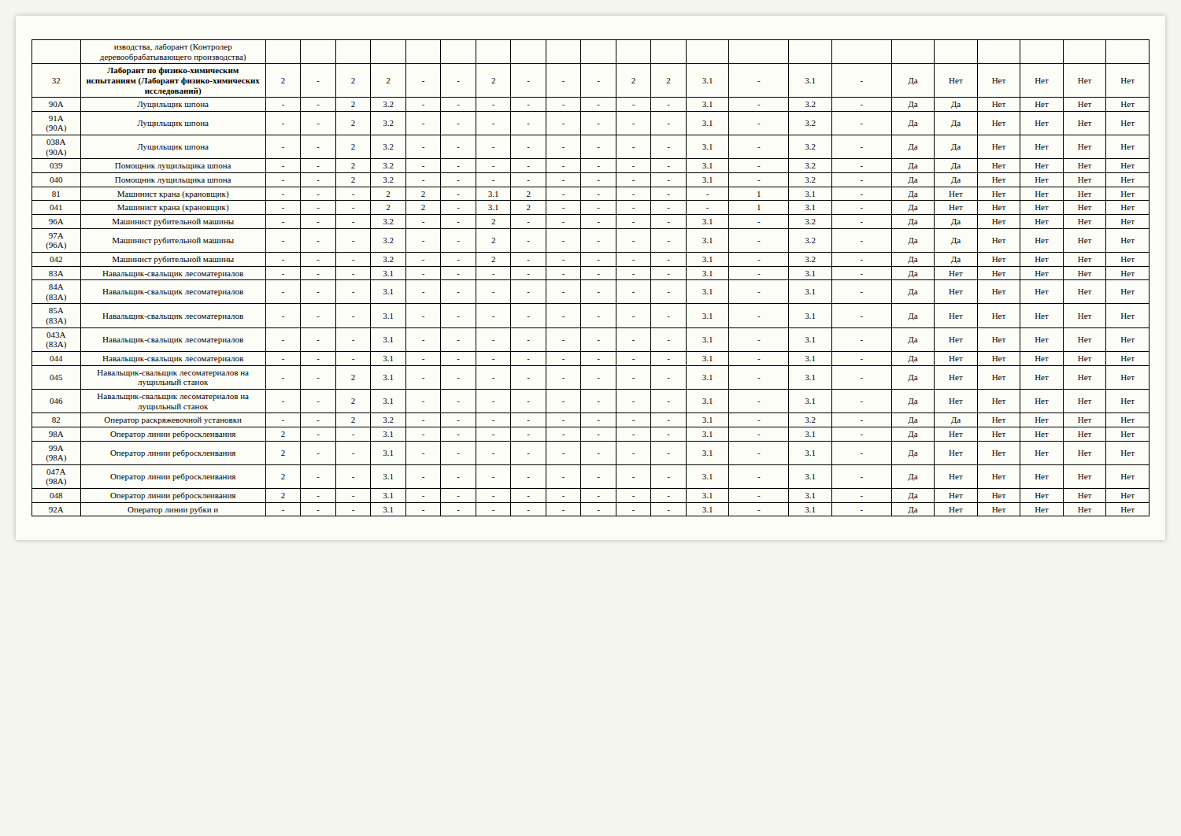| | изводства, лаборант (Контролер деревообрабатывающего производства) | | | | | | | | | | | | | | | | | | | | | | |
| 32 | Лаборант по физико-химическим испытаниям (Лаборант физико-химических исследований) | 2 | - | 2 | 2 | - | - | 2 | - | - | - | 2 | 2 | 3.1 | - | 3.1 | - | Да | Нет | Нет | Нет | Нет | Нет |
| 90А | Лущильщик шпона | - | - | 2 | 3.2 | - | - | - | - | - | - | - | - | 3.1 | - | 3.2 | - | Да | Да | Нет | Нет | Нет | Нет |
| 91А (90А) | Лущильщик шпона | - | - | 2 | 3.2 | - | - | - | - | - | - | - | - | 3.1 | - | 3.2 | - | Да | Да | Нет | Нет | Нет | Нет |
| 038А (90А) | Лущильщик шпона | - | - | 2 | 3.2 | - | - | - | - | - | - | - | - | 3.1 | - | 3.2 | - | Да | Да | Нет | Нет | Нет | Нет |
| 039 | Помощник лущильщика шпона | - | - | 2 | 3.2 | - | - | - | - | - | - | - | - | 3.1 | - | 3.2 | - | Да | Да | Нет | Нет | Нет | Нет |
| 040 | Помощник лущильщика шпона | - | - | 2 | 3.2 | - | - | - | - | - | - | - | - | 3.1 | - | 3.2 | - | Да | Да | Нет | Нет | Нет | Нет |
| 81 | Машинист крана (крановщик) | - | - | - | 2 | 2 | - | 3.1 | 2 | - | - | - | - | - | 1 | 3.1 | - | Да | Нет | Нет | Нет | Нет | Нет |
| 041 | Машинист крана (крановщик) | - | - | - | 2 | 2 | - | 3.1 | 2 | - | - | - | - | - | 1 | 3.1 | - | Да | Нет | Нет | Нет | Нет | Нет |
| 96А | Машинист рубительной машины | - | - | - | 3.2 | - | - | 2 | - | - | - | - | - | 3.1 | - | 3.2 | - | Да | Да | Нет | Нет | Нет | Нет |
| 97А (96А) | Машинист рубительной машины | - | - | - | 3.2 | - | - | 2 | - | - | - | - | - | 3.1 | - | 3.2 | - | Да | Да | Нет | Нет | Нет | Нет |
| 042 | Машинист рубительной машины | - | - | - | 3.2 | - | - | 2 | - | - | - | - | - | 3.1 | - | 3.2 | - | Да | Да | Нет | Нет | Нет | Нет |
| 83А | Навальщик-свальщик лесоматериалов | - | - | - | 3.1 | - | - | - | - | - | - | - | - | 3.1 | - | 3.1 | - | Да | Нет | Нет | Нет | Нет | Нет |
| 84А (83А) | Навальщик-свальщик лесоматериалов | - | - | - | 3.1 | - | - | - | - | - | - | - | - | 3.1 | - | 3.1 | - | Да | Нет | Нет | Нет | Нет | Нет |
| 85А (83А) | Навальщик-свальщик лесоматериалов | - | - | - | 3.1 | - | - | - | - | - | - | - | - | 3.1 | - | 3.1 | - | Да | Нет | Нет | Нет | Нет | Нет |
| 043А (83А) | Навальщик-свальщик лесоматериалов | - | - | - | 3.1 | - | - | - | - | - | - | - | - | 3.1 | - | 3.1 | - | Да | Нет | Нет | Нет | Нет | Нет |
| 044 | Навальщик-свальщик лесоматериалов | - | - | - | 3.1 | - | - | - | - | - | - | - | - | 3.1 | - | 3.1 | - | Да | Нет | Нет | Нет | Нет | Нет |
| 045 | Навальщик-свальщик лесоматериалов на лущильный станок | - | - | 2 | 3.1 | - | - | - | - | - | - | - | - | 3.1 | - | 3.1 | - | Да | Нет | Нет | Нет | Нет | Нет |
| 046 | Навальщик-свальщик лесоматериалов на лущильный станок | - | - | 2 | 3.1 | - | - | - | - | - | - | - | - | 3.1 | - | 3.1 | - | Да | Нет | Нет | Нет | Нет | Нет |
| 82 | Оператор раскряжевочной установки | - | - | 2 | 3.2 | - | - | - | - | - | - | - | - | 3.1 | - | 3.2 | - | Да | Да | Нет | Нет | Нет | Нет |
| 98А | Оператор линии ребросклеивания | 2 | - | - | 3.1 | - | - | - | - | - | - | - | - | 3.1 | - | 3.1 | - | Да | Нет | Нет | Нет | Нет | Нет |
| 99А (98А) | Оператор линии ребросклеивания | 2 | - | - | 3.1 | - | - | - | - | - | - | - | - | 3.1 | - | 3.1 | - | Да | Нет | Нет | Нет | Нет | Нет |
| 047А (98А) | Оператор линии ребросклеивания | 2 | - | - | 3.1 | - | - | - | - | - | - | - | - | 3.1 | - | 3.1 | - | Да | Нет | Нет | Нет | Нет | Нет |
| 048 | Оператор линии ребросклеивания | 2 | - | - | 3.1 | - | - | - | - | - | - | - | - | 3.1 | - | 3.1 | - | Да | Нет | Нет | Нет | Нет | Нет |
| 92А | Оператор линии рубки и | - | - | - | 3.1 | - | - | - | - | - | - | - | - | 3.1 | - | 3.1 | - | Да | Нет | Нет | Нет | Нет | Нет |